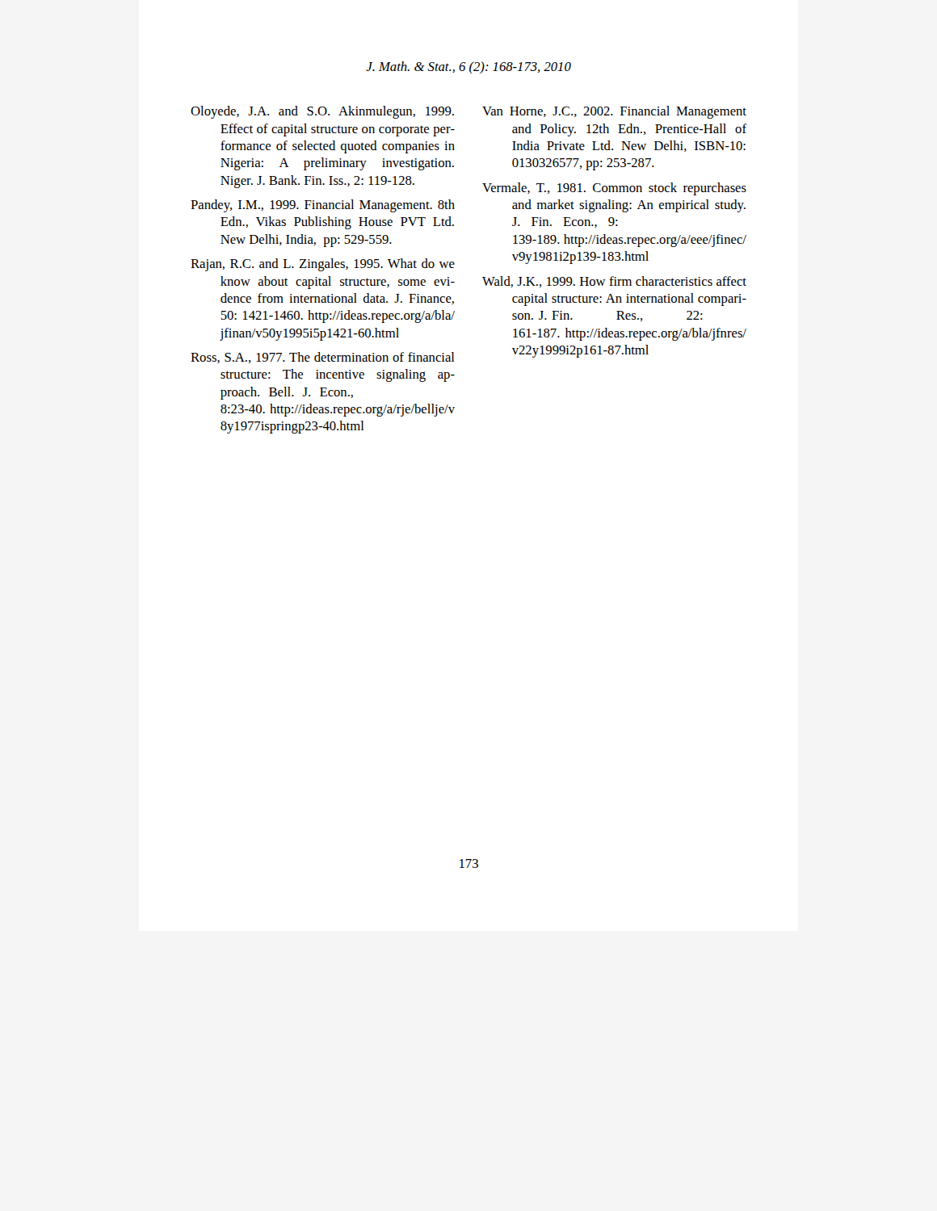J. Math. & Stat., 6 (2): 168-173, 2010
Oloyede, J.A. and S.O. Akinmulegun, 1999. Effect of capital structure on corporate performance of selected quoted companies in Nigeria: A preliminary investigation. Niger. J. Bank. Fin. Iss., 2: 119-128.
Pandey, I.M., 1999. Financial Management. 8th Edn., Vikas Publishing House PVT Ltd. New Delhi, India, pp: 529-559.
Rajan, R.C. and L. Zingales, 1995. What do we know about capital structure, some evidence from international data. J. Finance, 50: 1421-1460. http://ideas.repec.org/a/bla/jfinan/v50y1995i5p1421-60.html
Ross, S.A., 1977. The determination of financial structure: The incentive signaling approach. Bell. J. Econ., 8:23-40. http://ideas.repec.org/a/rje/bellje/v8y1977ispringp23-40.html
Van Horne, J.C., 2002. Financial Management and Policy. 12th Edn., Prentice-Hall of India Private Ltd. New Delhi, ISBN-10: 0130326577, pp: 253-287.
Vermale, T., 1981. Common stock repurchases and market signaling: An empirical study. J. Fin. Econ., 9: 139-189. http://ideas.repec.org/a/eee/jfinec/v9y1981i2p139-183.html
Wald, J.K., 1999. How firm characteristics affect capital structure: An international comparison. J. Fin. Res., 22: 161-187. http://ideas.repec.org/a/bla/jfnres/v22y1999i2p161-87.html
173